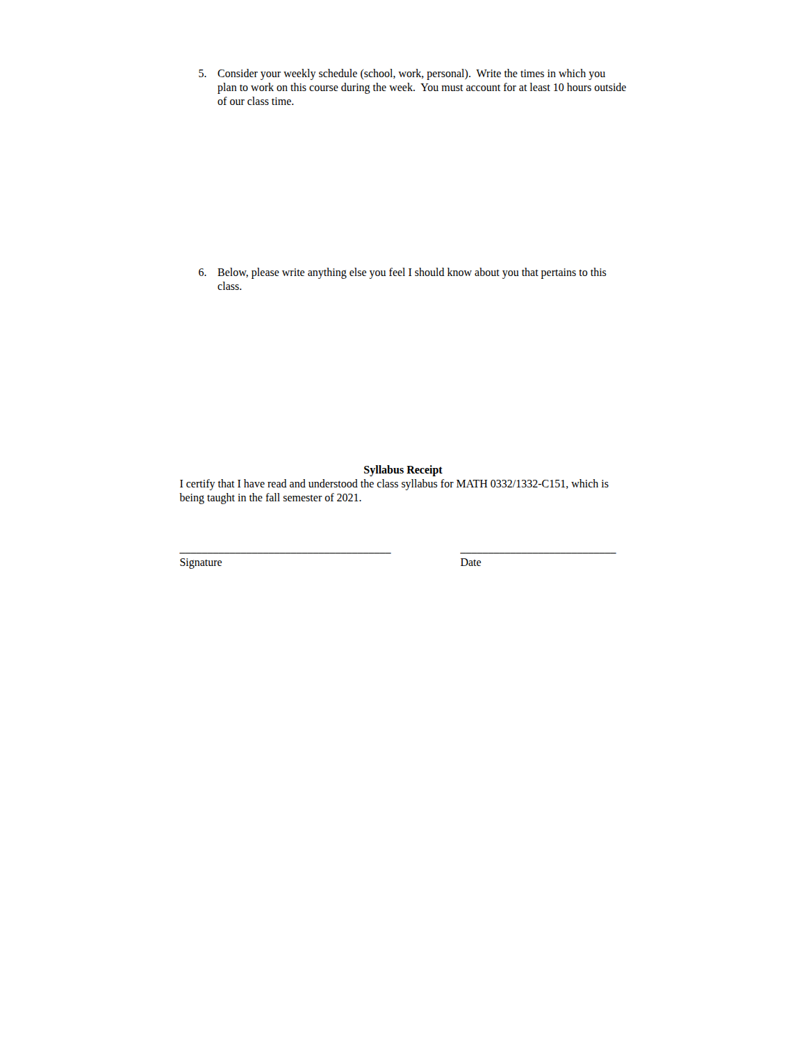Consider your weekly schedule (school, work, personal). Write the times in which you plan to work on this course during the week. You must account for at least 10 hours outside of our class time.
Below, please write anything else you feel I should know about you that pertains to this class.
Syllabus Receipt
I certify that I have read and understood the class syllabus for MATH 0332/1332-C151, which is being taught in the fall semester of 2021.
| ______________________________________ | | ____________________________ |
| Signature | | Date |